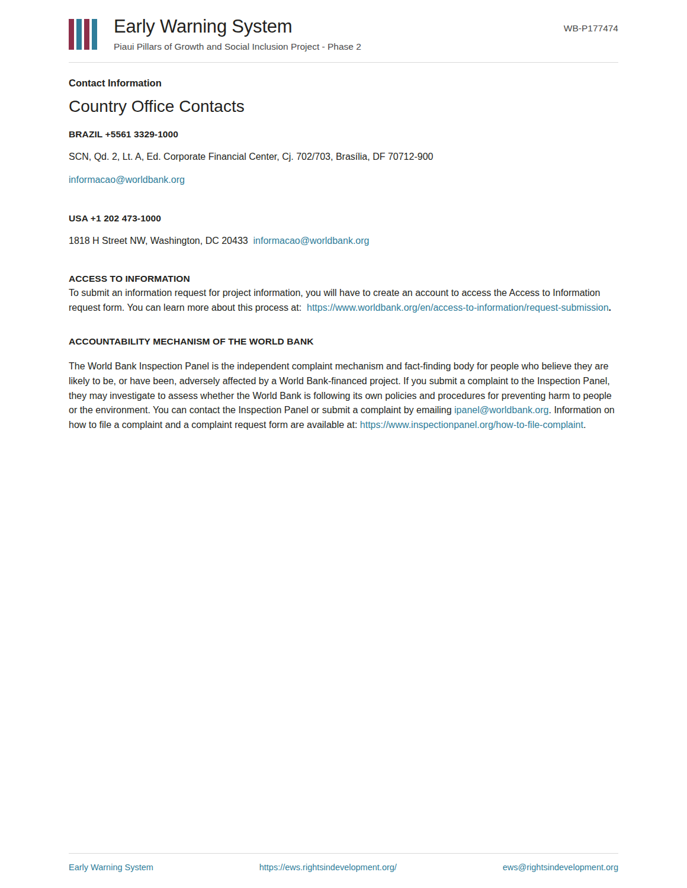Early Warning System
Piaui Pillars of Growth and Social Inclusion Project - Phase 2
WB-P177474
Contact Information
Country Office Contacts
BRAZIL +5561 3329-1000
SCN, Qd. 2, Lt. A, Ed. Corporate Financial Center, Cj. 702/703, Brasília, DF 70712-900
informacao@worldbank.org
USA +1 202 473-1000
1818 H Street NW, Washington, DC 20433 informacao@worldbank.org
ACCESS TO INFORMATION
To submit an information request for project information, you will have to create an account to access the Access to Information request form. You can learn more about this process at: https://www.worldbank.org/en/access-to-information/request-submission.
ACCOUNTABILITY MECHANISM OF THE WORLD BANK
The World Bank Inspection Panel is the independent complaint mechanism and fact-finding body for people who believe they are likely to be, or have been, adversely affected by a World Bank-financed project. If you submit a complaint to the Inspection Panel, they may investigate to assess whether the World Bank is following its own policies and procedures for preventing harm to people or the environment. You can contact the Inspection Panel or submit a complaint by emailing ipanel@worldbank.org. Information on how to file a complaint and a complaint request form are available at: https://www.inspectionpanel.org/how-to-file-complaint.
Early Warning System
https://ews.rightsindevelopment.org/
ews@rightsindevelopment.org